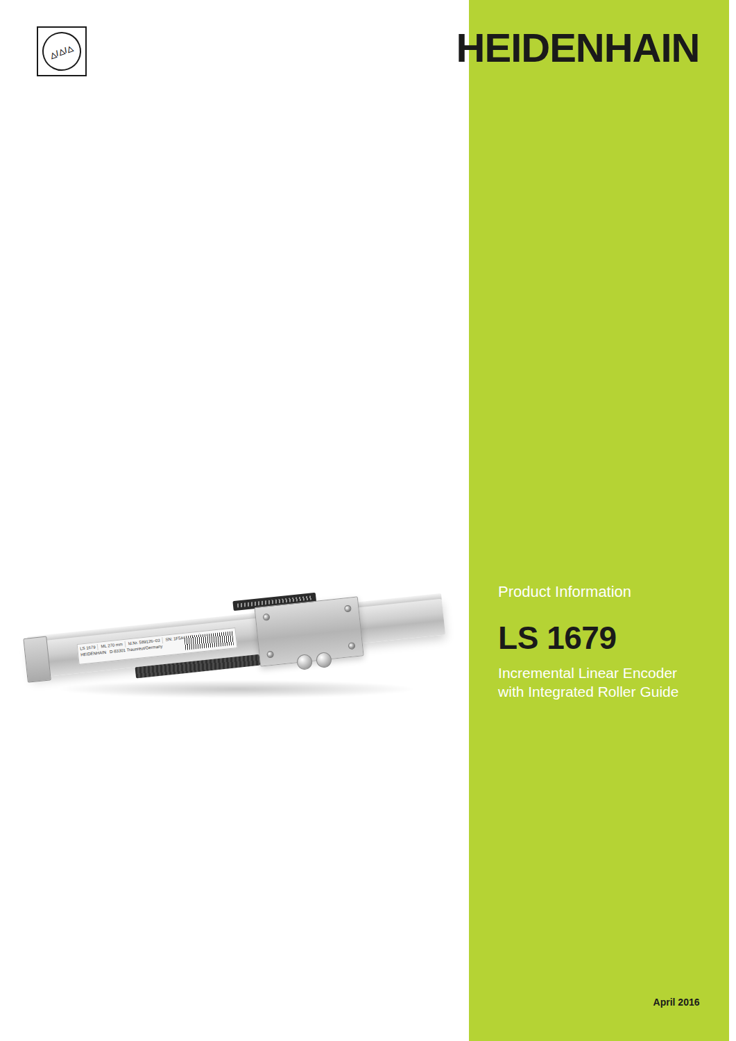△/△/△
HEIDENHAIN
LS 1679 ML 270 mm Id.Nr. 589126–03 SN: 1F5A412F12
HEIDENHAIN D-83301 Traunreut/Germany
Product Information
LS 1679
Incremental Linear Encoder
with Integrated Roller Guide
April 2016